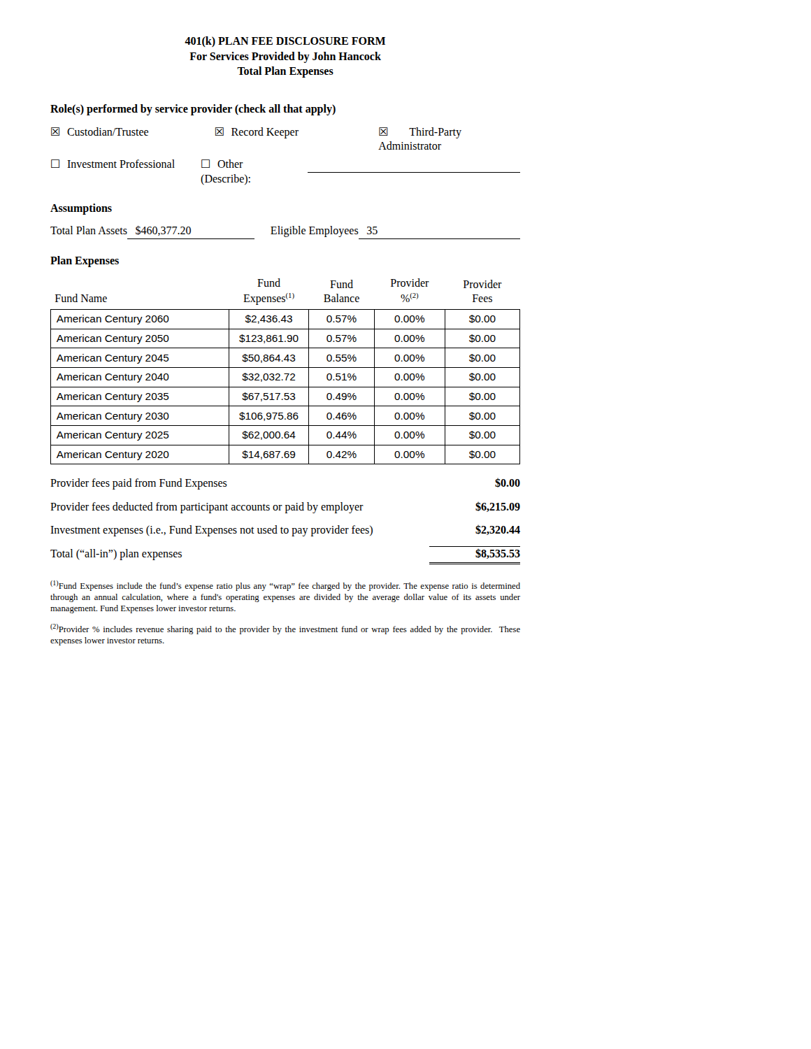401(k) PLAN FEE DISCLOSURE FORM For Services Provided by John Hancock Total Plan Expenses
Role(s) performed by service provider (check all that apply)
☒Custodian/Trustee ☒Record Keeper ☒ Third-Party Administrator
☐Investment Professional ☐Other (Describe):
Assumptions
Total Plan Assets $460,377.20 Eligible Employees 35
Plan Expenses
| Fund Name | Fund Expenses (1) | Fund Balance | Provider % (2) | Provider Fees |
| --- | --- | --- | --- | --- |
| American Century 2060 | $2,436.43 | 0.57% | 0.00% | $0.00 |
| American Century 2050 | $123,861.90 | 0.57% | 0.00% | $0.00 |
| American Century 2045 | $50,864.43 | 0.55% | 0.00% | $0.00 |
| American Century 2040 | $32,032.72 | 0.51% | 0.00% | $0.00 |
| American Century 2035 | $67,517.53 | 0.49% | 0.00% | $0.00 |
| American Century 2030 | $106,975.86 | 0.46% | 0.00% | $0.00 |
| American Century 2025 | $62,000.64 | 0.44% | 0.00% | $0.00 |
| American Century 2020 | $14,687.69 | 0.42% | 0.00% | $0.00 |
Provider fees paid from Fund Expenses $0.00
Provider fees deducted from participant accounts or paid by employer $6,215.09
Investment expenses (i.e., Fund Expenses not used to pay provider fees) $2,320.44
Total (“all-in”) plan expenses $8,535.53
(1)Fund Expenses include the fund’s expense ratio plus any “wrap” fee charged by the provider. The expense ratio is determined through an annual calculation, where a fund's operating expenses are divided by the average dollar value of its assets under management. Fund Expenses lower investor returns.
(2)Provider % includes revenue sharing paid to the provider by the investment fund or wrap fees added by the provider. These expenses lower investor returns.